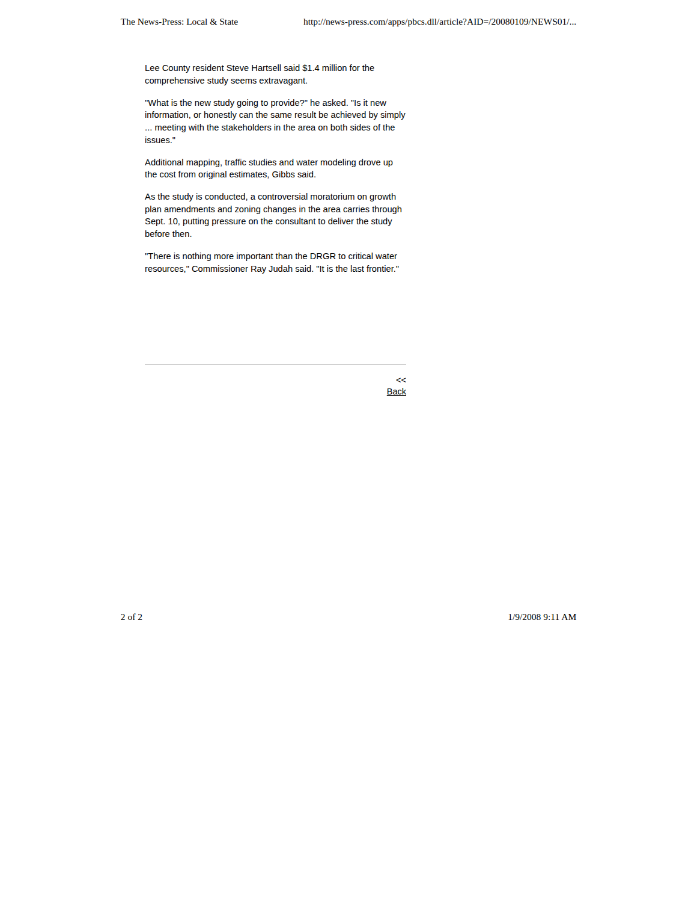The News-Press: Local & State
http://news-press.com/apps/pbcs.dll/article?AID=/20080109/NEWS01/...
Lee County resident Steve Hartsell said $1.4 million for the comprehensive study seems extravagant.
"What is the new study going to provide?" he asked. "Is it new information, or honestly can the same result be achieved by simply ... meeting with the stakeholders in the area on both sides of the issues."
Additional mapping, traffic studies and water modeling drove up the cost from original estimates, Gibbs said.
As the study is conducted, a controversial moratorium on growth plan amendments and zoning changes in the area carries through Sept. 10, putting pressure on the consultant to deliver the study before then.
"There is nothing more important than the DRGR to critical water resources," Commissioner Ray Judah said. "It is the last frontier."
<<
Back
2 of 2
1/9/2008 9:11 AM